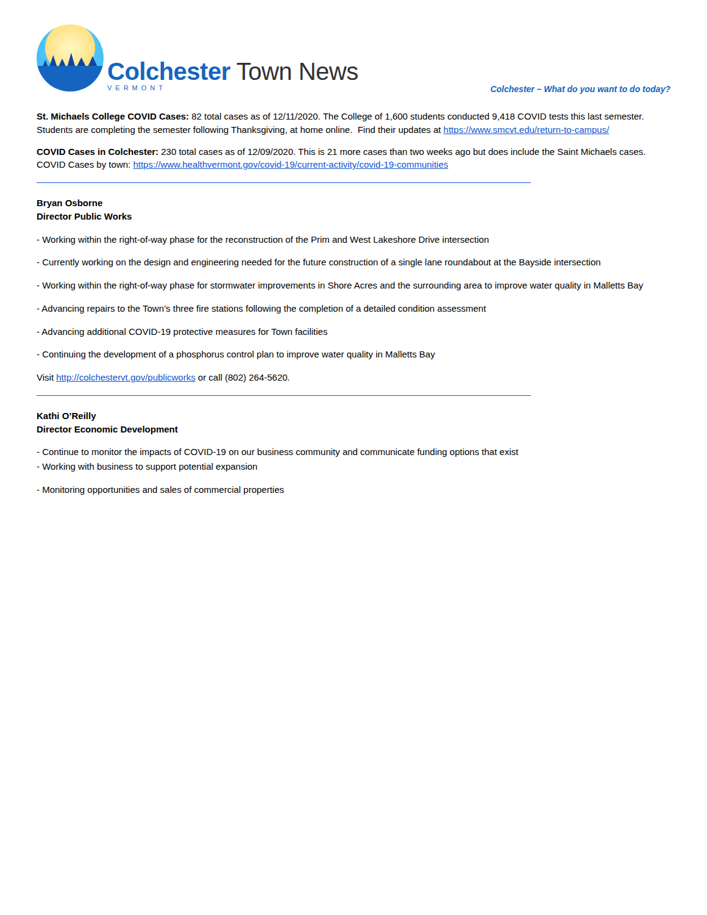Colchester Town News
VERMONT
Colchester – What do you want to do today?
St. Michaels College COVID Cases: 82 total cases as of 12/11/2020. The College of 1,600 students conducted 9,418 COVID tests this last semester. Students are completing the semester following Thanksgiving, at home online. Find their updates at https://www.smcvt.edu/return-to-campus/
COVID Cases in Colchester: 230 total cases as of 12/09/2020. This is 21 more cases than two weeks ago but does include the Saint Michaels cases.
COVID Cases by town: https://www.healthvermont.gov/covid-19/current-activity/covid-19-communities
Bryan Osborne
Director Public Works
- Working within the right-of-way phase for the reconstruction of the Prim and West Lakeshore Drive intersection
- Currently working on the design and engineering needed for the future construction of a single lane roundabout at the Bayside intersection
- Working within the right-of-way phase for stormwater improvements in Shore Acres and the surrounding area to improve water quality in Malletts Bay
- Advancing repairs to the Town’s three fire stations following the completion of a detailed condition assessment
- Advancing additional COVID-19 protective measures for Town facilities
- Continuing the development of a phosphorus control plan to improve water quality in Malletts Bay
Visit http://colchestervt.gov/publicworks or call (802) 264-5620.
Kathi O’Reilly
Director Economic Development
- Continue to monitor the impacts of COVID-19 on our business community and communicate funding options that exist
- Working with business to support potential expansion
- Monitoring opportunities and sales of commercial properties